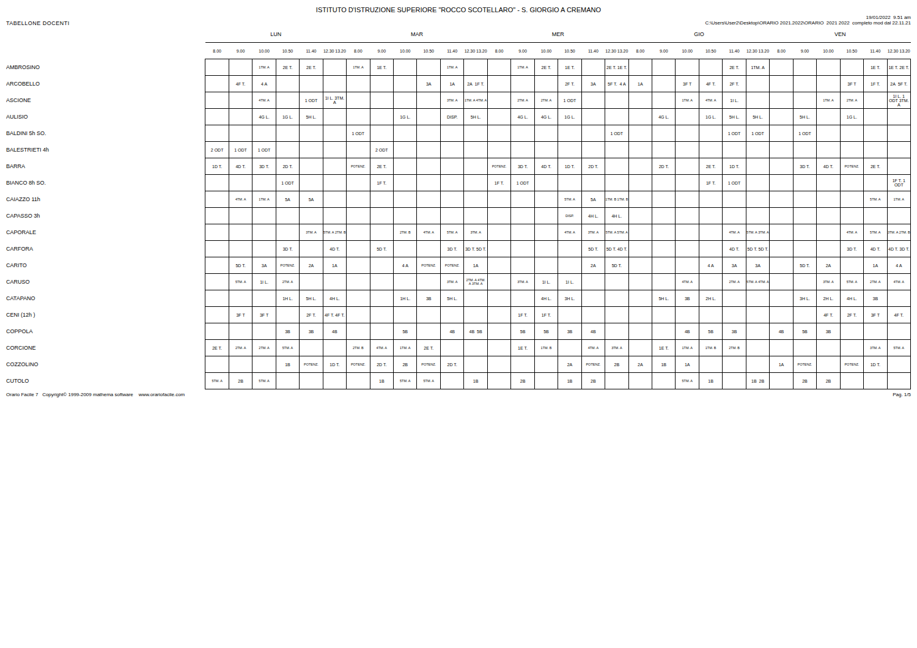ISTITUTO D'ISTRUZIONE SUPERIORE "ROCCO SCOTELLARO" - S. GIORGIO A CREMANO
19/01/2022 9.51 am
TABELLONE DOCENTI C:\Users\User2\Desktop\ORARIO 2021.2022\ORARIO 2021 2022 completo mod dal 22.11.21
| | LUN | MAR | MER | GIO | VEN |
| | 8.00 | 9.00 | 10.00 | 10.50 | 11.40 | 12.30 13.20 | 8.00 | 9.00 | 10.00 | 10.50 | 11.40 | 12.30 13.20 | 8.00 | 9.00 | 10.00 | 10.50 | 11.40 | 12.30 13.20 | 8.00 | 9.00 | 10.00 | 10.50 | 11.40 | 12.30 13.20 | 8.00 | 9.00 | 10.00 | 10.50 | 11.40 | 12.30 13.20 |
| AMBROSINO | | | 1TM. A | 2E T. | 2E T. | | 1TM. A | 1E T. | | | 1TM. A | | | 1TM. A | 2E T. | 1E T. | | 2E T. 1E T. | | | | | 2E T. | 1TM. A | | | | | 1E T. | 1E T. 2E T. |
| ARCOBELLO | | 4F T. | 4 A | | | | | | | 3A | 1A | 2A 1F T. | | | | 2F T. | 3A | 5F T. 4 A | 1A | | 3F T | 4F T. | 2F T. | | | | | 3F T | 1F T. | 2A 5F T. |
| ASCIONE | | | 4TM. A | | 1 ODT | 1I L. 3TM. A | | | | | 3TM. A | 1TM. A 4TM. A | | 2TM. A | 2TM. A | 1 ODT | | | | | 1TM. A | 4TM. A | 1I L. | | | | 1TM. A | 2TM. A | | 1I L. 1 ODT 3TM. A |
| AULISIO | | | 4G L. | 1G L. | 5H L. | | | | 1G L. | | DISP. | 5H L. | | 4G L. | 4G L. | 1G L. | | | | 4G L. | | 1G L. | 5H L. | 5H L. | | 5H L. | | 1G L. | | |
| BALDINI 5h SO. | | | | | | | 1 ODT | | | | | | | | | | | 1 ODT | | | | | 1 ODT | 1 ODT | | 1 ODT | | | | |
| BALESTRIETI 4h | 2 ODT | 1 ODT | 1 ODT | | | | | 2 ODT | | | | | | | | | | | | | | | | | | | | | | |
| BARRA | 1D T. | 4D T. | 3D T. | 2D T. | | | POTENZ. | 2E T. | | | | | POTENZ. | 3D T. | 4D T. | 1D T. | 2D T. | | | 2D T. | | 2E T. | 1D T. | | | 3D T. | 4D T. | POTENZ. | 2E T. | |
| BIANCO 8h SO. | | | | 1 ODT | | | | 1F T. | | | | | 1F T. | 1 ODT | | | | | | | | 1F T. | 1 ODT | | | | | | | 1F T. 1 ODT |
| CAIAZZO 11h | | 4TM. A | 1TM. A | 5A | 5A | | | | | | | | | | | 5TM. A | 5A | 1TM. B 1TM. B | | | | | | | | | | | 5TM. A | 1TM. A |
| CAPASSO 3h | | | | | | | | | | | | | | | | DISP. | 4H L. | 4H L. | | | | | | | | | | | | |
| CAPORALE | | | | | 3TM. A | 5TM. A 2TM. B | | | 2TM. B | 4TM. A | 5TM. A | 3TM. A | | | | 4TM. A | 3TM. A | 5TM. A 5TM. A | | | | | 4TM. A | 5TM. A 3TM. A | | | | 4TM. A | 5TM. A | 3TM. A 2TM. B |
| CARFORA | | | | 3D T. | | 4D T. | | 5D T. | | | 3D T. | 3D T. 5D T. | | | | | 5D T. | 5D T. 4D T. | | | | | 4D T. | 5D T. 5D T. | | | | 3D T. | 4D T. | 4D T. 3D T. |
| CARITO | | 5D T. | 3A | POTENZ. | 2A | 1A | | | 4 A | POTENZ. | POTENZ. | 1A | | | | | 2A | 5D T. | | | | 4 A | 3A | 3A | | 5D T. | 2A | | 1A | 4 A |
| CARUSO | | 5TM. A | 1I L. | 2TM. A | | | | | | | 3TM. A | 2TM. A 4TM. A 3TM. A | | 3TM. A | 1I L. | 1I L. | | | | | 4TM. A | | 2TM. A | 5TM. A 4TM. A | | | 3TM. A | 5TM. A | 2TM. A | 4TM. A |
| CATAPANO | | | | 1H L. | 5H L. | 4H L. | | | 1H L. | 3B | 5H L. | | | | 4H L. | 3H L. | | | | 5H L. | 3B | 2H L. | | | | 3H L. | 2H L. | 4H L. | 3B | |
| CENI (12h ) | | 3F T | 3F T | | 2F T. | 4F T. 4F T. | | | | | | | | 1F T. | 1F T. | | | | | | | | | | | | 4F T. | 2F T. | 3F T | 4F T. |
| COPPOLA | | | | 3B | 3B | 4B | | | 5B | | 4B | 4B 5B | | 5B | 5B | 3B | 4B | | | | 4B | 5B | 3B | | 4B | 5B | 3B | | | |
| CORCIONE | 2E T. | 2TM. A | 2TM. A | 5TM. A | | | 2TM. B | 4TM. A | 1TM. A | 2E T. | | | | 1E T. | 1TM. B | | 4TM. A | 3TM. A | | 1E T. | 1TM. A | 1TM. B | 2TM. B | | | | | | 3TM. A | 5TM. A |
| COZZOLINO | | | | 1B | POTENZ. | 1D T. | POTENZ. | 2D T. | 2B | POTENZ. | 2D T. | | | | | 2A | POTENZ. | 2B | 2A | 1B | 1A | | | | 1A | POTENZ. | | POTENZ. | 1D T. | |
| CUTOLO | 5TM. A | 2B | 5TM. A | | | | | 1B | 5TM. A | 5TM. A | | 1B | | 2B | | 1B | 2B | | | | 5TM. A | 1B | | 1B 2B | | 2B | 2B | | | |
Orario Facile 7 Copyright© 1999-2009 mathema software www.orariofacile.com Pag. 1/5